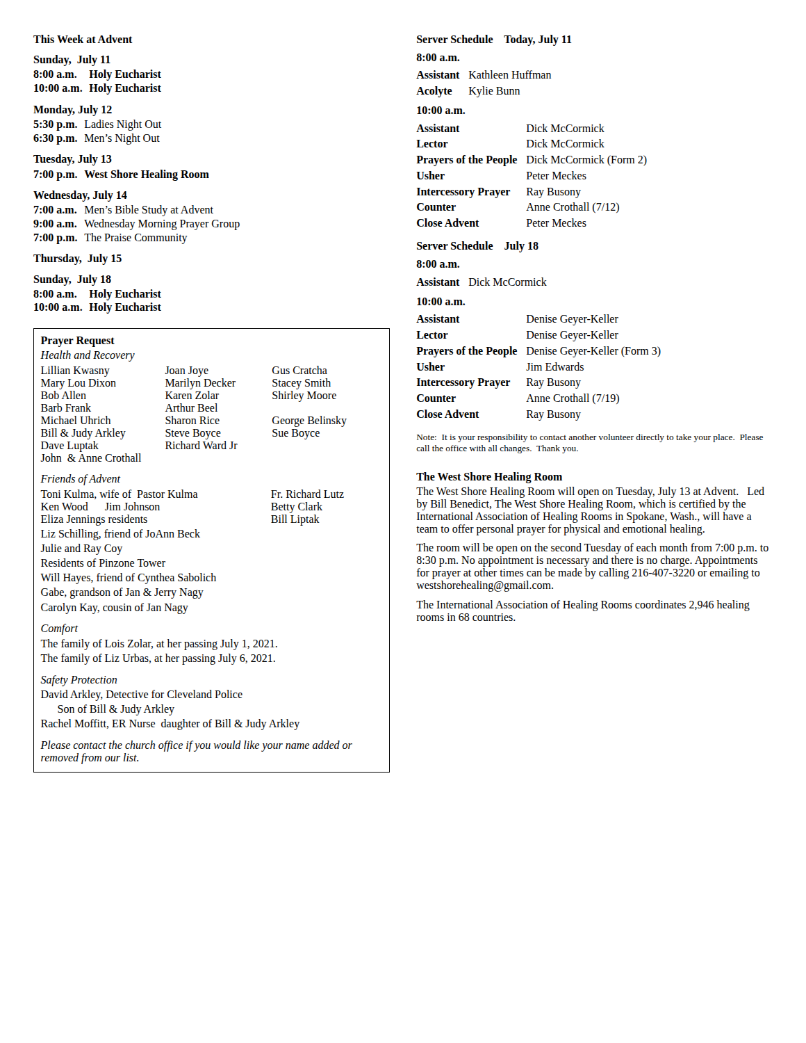This Week at Advent
Sunday, July 11
| 8:00 a.m. | Holy Eucharist |
| 10:00 a.m. | Holy Eucharist |
Monday, July 12
| 5:30 p.m. | Ladies Night Out |
| 6:30 p.m. | Men’s Night Out |
Tuesday, July 13
| 7:00 p.m. | West Shore Healing Room |
Wednesday, July 14
| 7:00 a.m. | Men’s Bible Study at Advent |
| 9:00 a.m. | Wednesday Morning Prayer Group |
| 7:00 p.m. | The Praise Community |
Thursday, July 15
Sunday, July 18
| 8:00 a.m. | Holy Eucharist |
| 10:00 a.m. | Holy Eucharist |
Prayer Request
Health and Recovery
| Lillian Kwasny | Joan Joye | Gus Cratcha |
| Mary Lou Dixon | Marilyn Decker | Stacey Smith |
| Bob Allen | Karen Zolar | Shirley Moore |
| Barb Frank | Arthur Beel | |
| Michael Uhrich | Sharon Rice | George Belinsky |
| Bill & Judy Arkley | Steve Boyce | Sue Boyce |
| Dave Luptak | Richard Ward Jr | |
| John & Anne Crothall |
Friends of Advent
| Toni Kulma, wife of Pastor Kulma | Fr. Richard Lutz |
| Ken Wood Jim Johnson | Betty Clark |
| Eliza Jennings residents | Bill Liptak |
Liz Schilling, friend of JoAnn Beck
Julie and Ray Coy
Residents of Pinzone Tower
Will Hayes, friend of Cynthea Sabolich
Gabe, grandson of Jan & Jerry Nagy
Carolyn Kay, cousin of Jan Nagy
Comfort
The family of Lois Zolar, at her passing July 1, 2021.
The family of Liz Urbas, at her passing July 6, 2021.
Safety Protection
David Arkley, Detective for Cleveland Police
Son of Bill & Judy Arkley
Rachel Moffitt, ER Nurse daughter of Bill & Judy Arkley
Please contact the church office if you would like your name added or removed from our list.
Server Schedule Today, July 11
8:00 a.m.
| Assistant | Kathleen Huffman |
| Acolyte | Kylie Bunn |
10:00 a.m.
| Assistant | Dick McCormick |
| Lector | Dick McCormick |
| Prayers of the People | Dick McCormick (Form 2) |
| Usher | Peter Meckes |
| Intercessory Prayer | Ray Busony |
| Counter | Anne Crothall (7/12) |
| Close Advent | Peter Meckes |
Server Schedule July 18
8:00 a.m.
| Assistant | Dick McCormick |
10:00 a.m.
| Assistant | Denise Geyer-Keller |
| Lector | Denise Geyer-Keller |
| Prayers of the People | Denise Geyer-Keller (Form 3) |
| Usher | Jim Edwards |
| Intercessory Prayer | Ray Busony |
| Counter | Anne Crothall (7/19) |
| Close Advent | Ray Busony |
Note: It is your responsibility to contact another volunteer directly to take your place. Please call the office with all changes. Thank you.
The West Shore Healing Room
The West Shore Healing Room will open on Tuesday, July 13 at Advent. Led by Bill Benedict, The West Shore Healing Room, which is certified by the International Association of Healing Rooms in Spokane, Wash., will have a team to offer personal prayer for physical and emotional healing.
The room will be open on the second Tuesday of each month from 7:00 p.m. to 8:30 p.m. No appointment is necessary and there is no charge. Appointments for prayer at other times can be made by calling 216-407-3220 or emailing to westshorehealing@gmail.com.
The International Association of Healing Rooms coordinates 2,946 healing rooms in 68 countries.